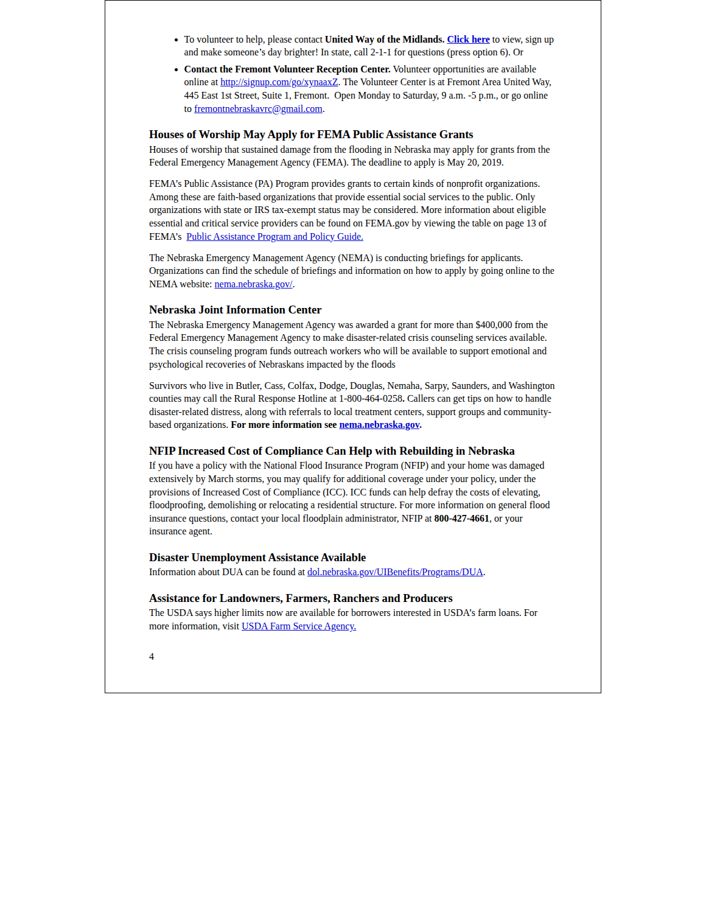To volunteer to help, please contact United Way of the Midlands. Click here to view, sign up and make someone’s day brighter! In state, call 2-1-1 for questions (press option 6). Or
Contact the Fremont Volunteer Reception Center. Volunteer opportunities are available online at http://signup.com/go/xynaaxZ. The Volunteer Center is at Fremont Area United Way, 445 East 1st Street, Suite 1, Fremont. Open Monday to Saturday, 9 a.m. -5 p.m., or go online to fremontnebraskavrc@gmail.com.
Houses of Worship May Apply for FEMA Public Assistance Grants
Houses of worship that sustained damage from the flooding in Nebraska may apply for grants from the Federal Emergency Management Agency (FEMA). The deadline to apply is May 20, 2019.
FEMA’s Public Assistance (PA) Program provides grants to certain kinds of nonprofit organizations. Among these are faith-based organizations that provide essential social services to the public. Only organizations with state or IRS tax-exempt status may be considered. More information about eligible essential and critical service providers can be found on FEMA.gov by viewing the table on page 13 of FEMA’s Public Assistance Program and Policy Guide.
The Nebraska Emergency Management Agency (NEMA) is conducting briefings for applicants. Organizations can find the schedule of briefings and information on how to apply by going online to the NEMA website: nema.nebraska.gov/.
Nebraska Joint Information Center
The Nebraska Emergency Management Agency was awarded a grant for more than $400,000 from the Federal Emergency Management Agency to make disaster-related crisis counseling services available. The crisis counseling program funds outreach workers who will be available to support emotional and psychological recoveries of Nebraskans impacted by the floods
Survivors who live in Butler, Cass, Colfax, Dodge, Douglas, Nemaha, Sarpy, Saunders, and Washington counties may call the Rural Response Hotline at 1-800-464-0258. Callers can get tips on how to handle disaster-related distress, along with referrals to local treatment centers, support groups and community-based organizations. For more information see nema.nebraska.gov.
NFIP Increased Cost of Compliance Can Help with Rebuilding in Nebraska
If you have a policy with the National Flood Insurance Program (NFIP) and your home was damaged extensively by March storms, you may qualify for additional coverage under your policy, under the provisions of Increased Cost of Compliance (ICC). ICC funds can help defray the costs of elevating, floodproofing, demolishing or relocating a residential structure. For more information on general flood insurance questions, contact your local floodplain administrator, NFIP at 800-427-4661, or your insurance agent.
Disaster Unemployment Assistance Available
Information about DUA can be found at dol.nebraska.gov/UIBenefits/Programs/DUA.
Assistance for Landowners, Farmers, Ranchers and Producers
The USDA says higher limits now are available for borrowers interested in USDA’s farm loans. For more information, visit USDA Farm Service Agency.
4